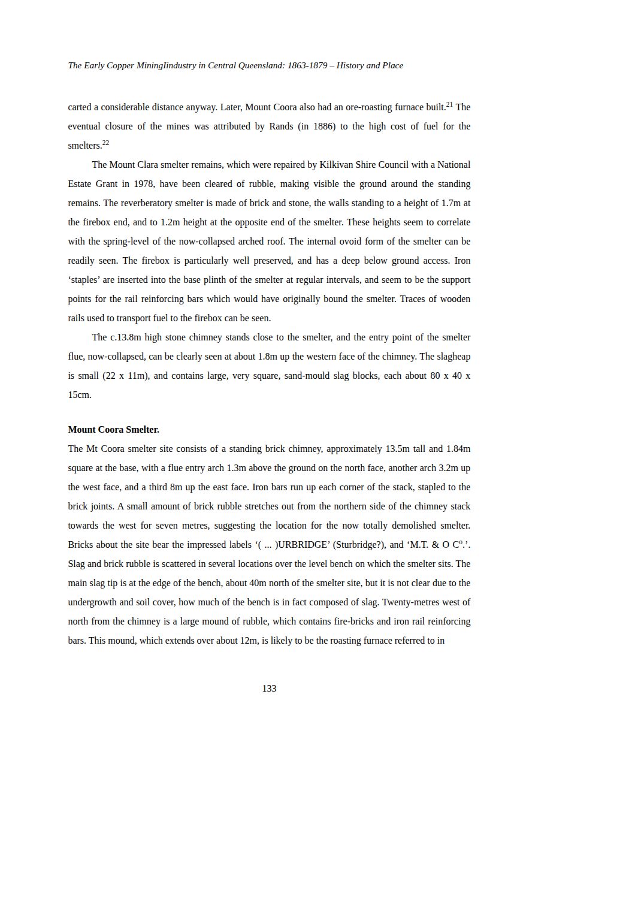The Early Copper MiningIindustry in Central Queensland: 1863-1879 – History and Place
carted a considerable distance anyway. Later, Mount Coora also had an ore-roasting furnace built.21 The eventual closure of the mines was attributed by Rands (in 1886) to the high cost of fuel for the smelters.22
The Mount Clara smelter remains, which were repaired by Kilkivan Shire Council with a National Estate Grant in 1978, have been cleared of rubble, making visible the ground around the standing remains. The reverberatory smelter is made of brick and stone, the walls standing to a height of 1.7m at the firebox end, and to 1.2m height at the opposite end of the smelter. These heights seem to correlate with the spring-level of the now-collapsed arched roof. The internal ovoid form of the smelter can be readily seen. The firebox is particularly well preserved, and has a deep below ground access. Iron ‘staples’ are inserted into the base plinth of the smelter at regular intervals, and seem to be the support points for the rail reinforcing bars which would have originally bound the smelter. Traces of wooden rails used to transport fuel to the firebox can be seen.
The c.13.8m high stone chimney stands close to the smelter, and the entry point of the smelter flue, now-collapsed, can be clearly seen at about 1.8m up the western face of the chimney. The slagheap is small (22 x 11m), and contains large, very square, sand-mould slag blocks, each about 80 x 40 x 15cm.
Mount Coora Smelter.
The Mt Coora smelter site consists of a standing brick chimney, approximately 13.5m tall and 1.84m square at the base, with a flue entry arch 1.3m above the ground on the north face, another arch 3.2m up the west face, and a third 8m up the east face. Iron bars run up each corner of the stack, stapled to the brick joints. A small amount of brick rubble stretches out from the northern side of the chimney stack towards the west for seven metres, suggesting the location for the now totally demolished smelter. Bricks about the site bear the impressed labels ‘( ... )URBRIDGE’ (Sturbridge?), and ‘M.T. & O Co.’. Slag and brick rubble is scattered in several locations over the level bench on which the smelter sits. The main slag tip is at the edge of the bench, about 40m north of the smelter site, but it is not clear due to the undergrowth and soil cover, how much of the bench is in fact composed of slag. Twenty-metres west of north from the chimney is a large mound of rubble, which contains fire-bricks and iron rail reinforcing bars. This mound, which extends over about 12m, is likely to be the roasting furnace referred to in
133